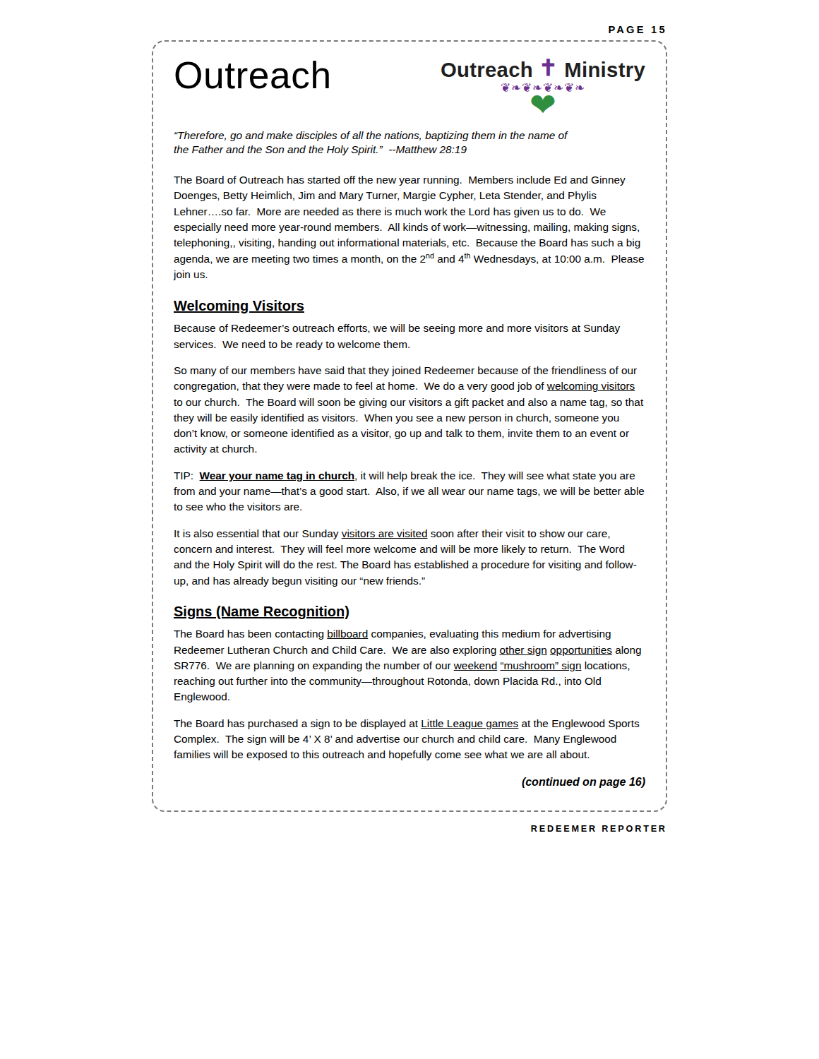PAGE 15
Outreach
Outreach ✝ Ministry
❦❧❦❧❦❧❦❧
❤
“Therefore, go and make disciples of all the nations, baptizing them in the name of the Father and the Son and the Holy Spirit.” --Matthew 28:19
The Board of Outreach has started off the new year running. Members include Ed and Ginney Doenges, Betty Heimlich, Jim and Mary Turner, Margie Cypher, Leta Stender, and Phylis Lehner….so far. More are needed as there is much work the Lord has given us to do. We especially need more year-round members. All kinds of work—witnessing, mailing, making signs, telephoning,, visiting, handing out informational materials, etc. Because the Board has such a big agenda, we are meeting two times a month, on the 2nd and 4th Wednesdays, at 10:00 a.m. Please join us.
Welcoming Visitors
Because of Redeemer’s outreach efforts, we will be seeing more and more visitors at Sunday services. We need to be ready to welcome them.
So many of our members have said that they joined Redeemer because of the friendliness of our congregation, that they were made to feel at home. We do a very good job of welcoming visitors to our church. The Board will soon be giving our visitors a gift packet and also a name tag, so that they will be easily identified as visitors. When you see a new person in church, someone you don’t know, or someone identified as a visitor, go up and talk to them, invite them to an event or activity at church.
TIP: Wear your name tag in church, it will help break the ice. They will see what state you are from and your name—that’s a good start. Also, if we all wear our name tags, we will be better able to see who the visitors are.
It is also essential that our Sunday visitors are visited soon after their visit to show our care, concern and interest. They will feel more welcome and will be more likely to return. The Word and the Holy Spirit will do the rest. The Board has established a procedure for visiting and follow-up, and has already begun visiting our “new friends.”
Signs (Name Recognition)
The Board has been contacting billboard companies, evaluating this medium for advertising Redeemer Lutheran Church and Child Care. We are also exploring other sign opportunities along SR776. We are planning on expanding the number of our weekend “mushroom” sign locations, reaching out further into the community—throughout Rotonda, down Placida Rd., into Old Englewood.
The Board has purchased a sign to be displayed at Little League games at the Englewood Sports Complex. The sign will be 4’ X 8’ and advertise our church and child care. Many Englewood families will be exposed to this outreach and hopefully come see what we are all about.
(continued on page 16)
REDEEMER REPORTER